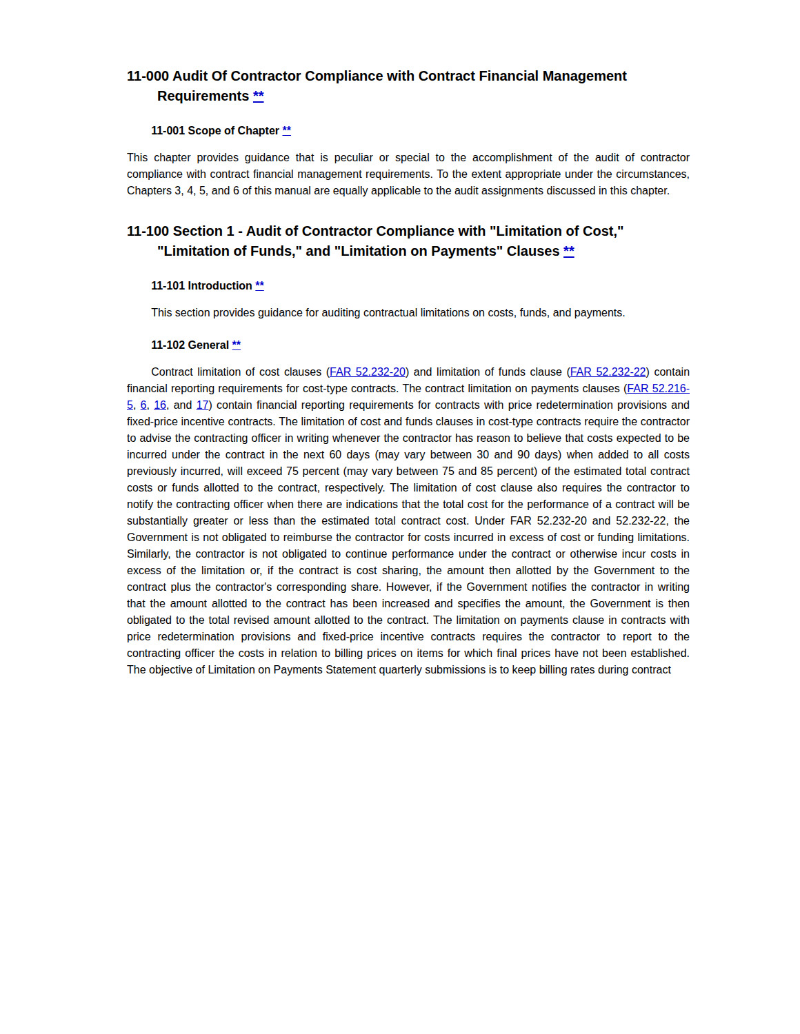11-000 Audit Of Contractor Compliance with Contract Financial Management Requirements **
11-001 Scope of Chapter **
This chapter provides guidance that is peculiar or special to the accomplishment of the audit of contractor compliance with contract financial management requirements. To the extent appropriate under the circumstances, Chapters 3, 4, 5, and 6 of this manual are equally applicable to the audit assignments discussed in this chapter.
11-100 Section 1 - Audit of Contractor Compliance with "Limitation of Cost," "Limitation of Funds," and "Limitation on Payments" Clauses **
11-101 Introduction **
This section provides guidance for auditing contractual limitations on costs, funds, and payments.
11-102 General **
Contract limitation of cost clauses (FAR 52.232-20) and limitation of funds clause (FAR 52.232-22) contain financial reporting requirements for cost-type contracts. The contract limitation on payments clauses (FAR 52.216-5, 6, 16, and 17) contain financial reporting requirements for contracts with price redetermination provisions and fixed-price incentive contracts. The limitation of cost and funds clauses in cost-type contracts require the contractor to advise the contracting officer in writing whenever the contractor has reason to believe that costs expected to be incurred under the contract in the next 60 days (may vary between 30 and 90 days) when added to all costs previously incurred, will exceed 75 percent (may vary between 75 and 85 percent) of the estimated total contract costs or funds allotted to the contract, respectively. The limitation of cost clause also requires the contractor to notify the contracting officer when there are indications that the total cost for the performance of a contract will be substantially greater or less than the estimated total contract cost. Under FAR 52.232-20 and 52.232-22, the Government is not obligated to reimburse the contractor for costs incurred in excess of cost or funding limitations. Similarly, the contractor is not obligated to continue performance under the contract or otherwise incur costs in excess of the limitation or, if the contract is cost sharing, the amount then allotted by the Government to the contract plus the contractor's corresponding share. However, if the Government notifies the contractor in writing that the amount allotted to the contract has been increased and specifies the amount, the Government is then obligated to the total revised amount allotted to the contract. The limitation on payments clause in contracts with price redetermination provisions and fixed-price incentive contracts requires the contractor to report to the contracting officer the costs in relation to billing prices on items for which final prices have not been established. The objective of Limitation on Payments Statement quarterly submissions is to keep billing rates during contract